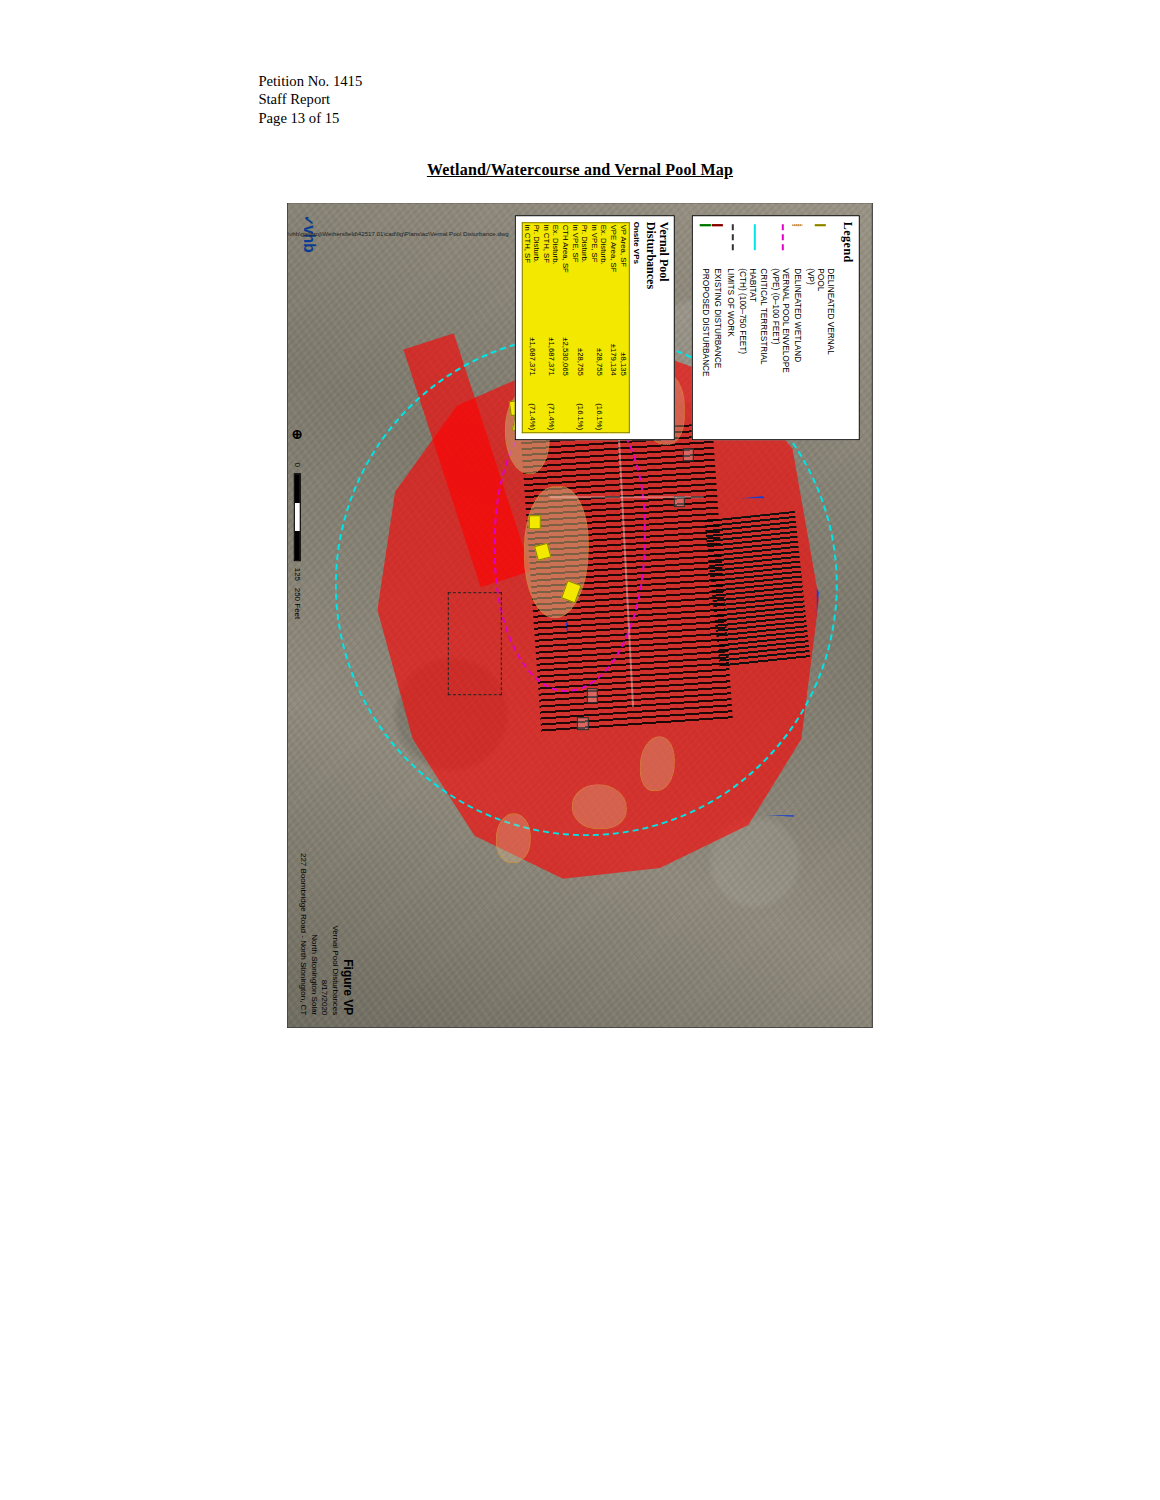Petition No. 1415
Staff Report
Page 13 of 15
Wetland/Watercourse and Vernal Pool Map
Legend
| | DELINEATED VERNAL POOL (VP) |
| | DELINEATED WETLAND |
| | VERNAL POOL ENVELOPE (VPE) (0–100 FEET) |
| | CRITICAL TERRESTRIAL HABITAT (CTH) (100–750 FEET) |
| | LIMITS OF WORK |
| | EXISTING DISTURBANCE |
| | PROPOSED DISTURBANCE |
Vernal Pool
Disturbances
Onsite VPs
| VP Area, SF | ±8,135 | |
| VPE Area, SF | ±179,134 | |
| Ex. Disturb. in VPE, SF | ±28,755 | (16.1%) |
| Pr. Disturb. in VPE, SF | ±28,755 | (16.1%) |
| CTH Area, SF | ±2,530,065 | |
| Ex. Disturb. in CTH, SF | ±1,687,371 | (71.4%) |
| Pr. Disturb. in CTH, SF | ±1,687,371 | (71.4%) |
✓vhb
Figure VP
Vernal Pool Disturbances
8/17/2020
North Stonington Solar
227 Boombridge Road - North Stonington, CT
⊕
0 125 250 Feet
\\vhb\gis\proj\Wethersfield\42517.01\cad\fig\Plans\ac\Vernal Pool Disturbance.dwg